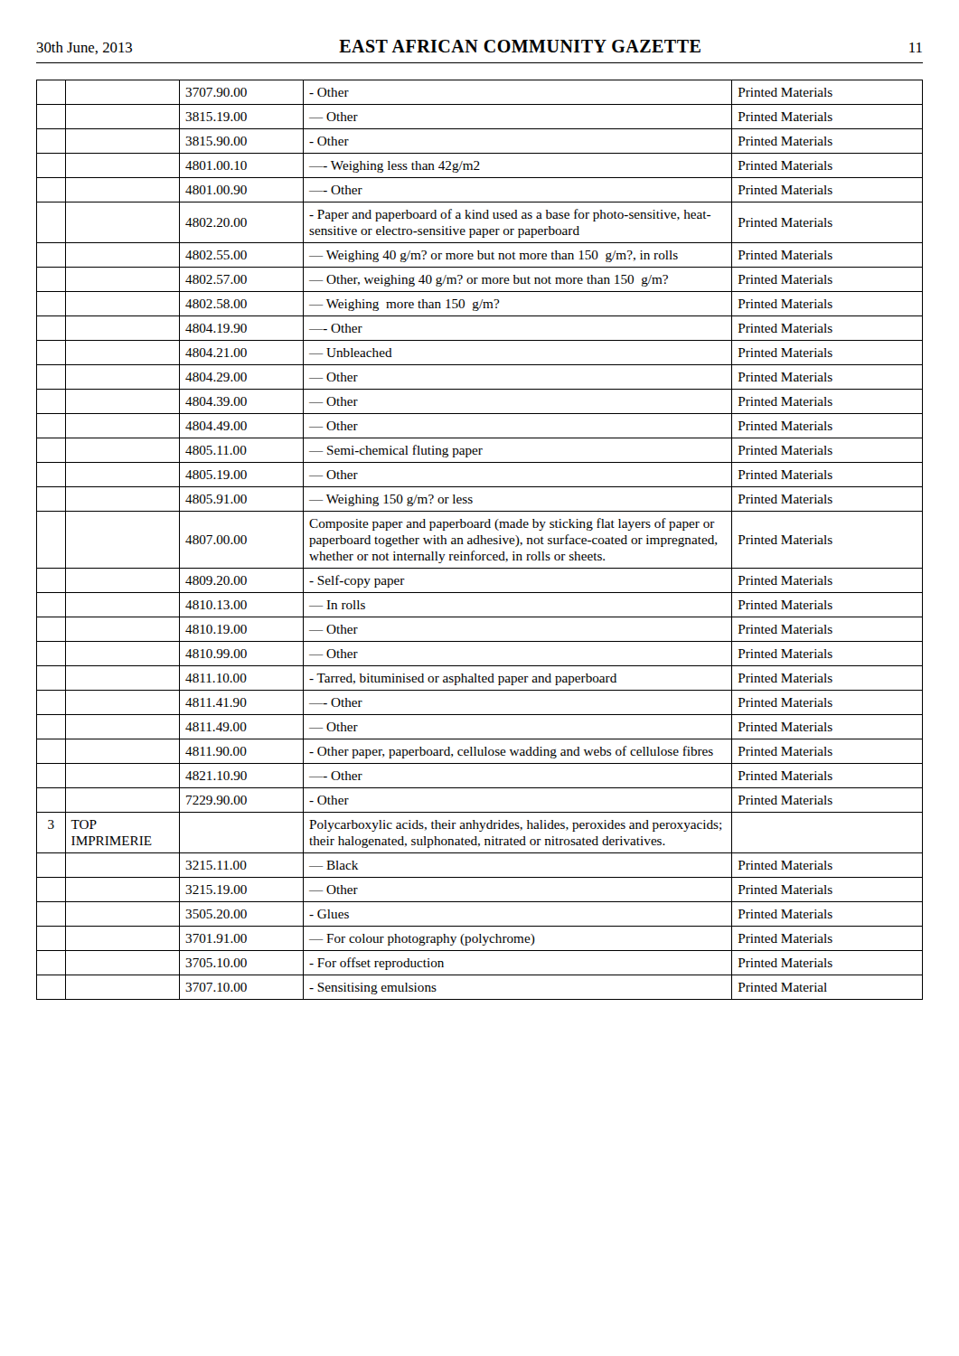30th June, 2013
EAST AFRICAN COMMUNITY GAZETTE
11
| | | 3707.90.00 | - Other | Printed Materials |
| | | 3815.19.00 | — Other | Printed Materials |
| | | 3815.90.00 | - Other | Printed Materials |
| | | 4801.00.10 | —- Weighing less than 42g/m2 | Printed Materials |
| | | 4801.00.90 | —- Other | Printed Materials |
| | | 4802.20.00 | - Paper and paperboard of a kind used as a base for photo-sensitive, heat-sensitive or electro-sensitive paper or paperboard | Printed Materials |
| | | 4802.55.00 | — Weighing 40 g/m? or more but not more than 150 g/m?, in rolls | Printed Materials |
| | | 4802.57.00 | — Other, weighing 40 g/m? or more but not more than 150 g/m? | Printed Materials |
| | | 4802.58.00 | — Weighing more than 150 g/m? | Printed Materials |
| | | 4804.19.90 | —- Other | Printed Materials |
| | | 4804.21.00 | — Unbleached | Printed Materials |
| | | 4804.29.00 | — Other | Printed Materials |
| | | 4804.39.00 | — Other | Printed Materials |
| | | 4804.49.00 | — Other | Printed Materials |
| | | 4805.11.00 | — Semi-chemical fluting paper | Printed Materials |
| | | 4805.19.00 | — Other | Printed Materials |
| | | 4805.91.00 | — Weighing 150 g/m? or less | Printed Materials |
| | | 4807.00.00 | Composite paper and paperboard (made by sticking flat layers of paper or paperboard together with an adhesive), not surface-coated or impregnated, whether or not internally reinforced, in rolls or sheets. | Printed Materials |
| | | 4809.20.00 | - Self-copy paper | Printed Materials |
| | | 4810.13.00 | — In rolls | Printed Materials |
| | | 4810.19.00 | — Other | Printed Materials |
| | | 4810.99.00 | — Other | Printed Materials |
| | | 4811.10.00 | - Tarred, bituminised or asphalted paper and paperboard | Printed Materials |
| | | 4811.41.90 | —- Other | Printed Materials |
| | | 4811.49.00 | — Other | Printed Materials |
| | | 4811.90.00 | - Other paper, paperboard, cellulose wadding and webs of cellulose fibres | Printed Materials |
| | | 4821.10.90 | —- Other | Printed Materials |
| | | 7229.90.00 | - Other | Printed Materials |
| 3 | TOP IMPRIMERIE | | Polycarboxylic acids, their anhydrides, halides, peroxides and peroxyacids; their halogenated, sulphonated, nitrated or nitrosated derivatives. | |
| | | 3215.11.00 | — Black | Printed Materials |
| | | 3215.19.00 | — Other | Printed Materials |
| | | 3505.20.00 | - Glues | Printed Materials |
| | | 3701.91.00 | — For colour photography (polychrome) | Printed Materials |
| | | 3705.10.00 | - For offset reproduction | Printed Materials |
| | | 3707.10.00 | - Sensitising emulsions | Printed Material |